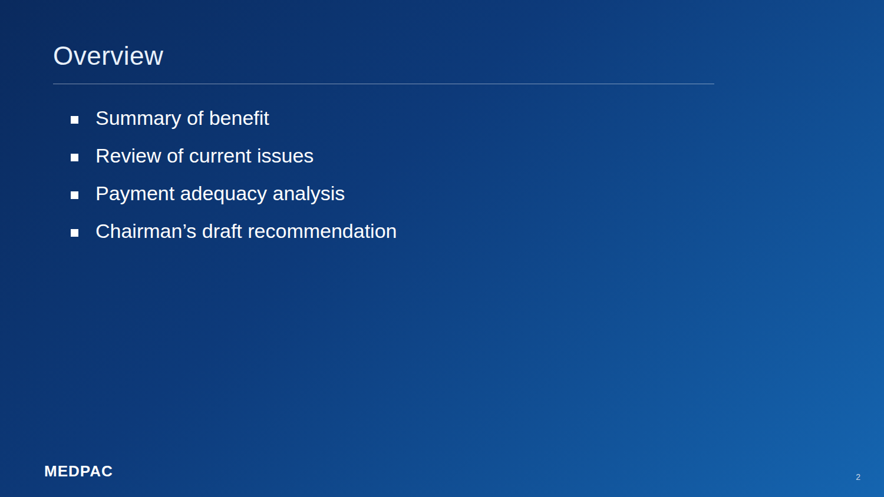Overview
Summary of benefit
Review of current issues
Payment adequacy analysis
Chairman’s draft recommendation
MEDPAC
2